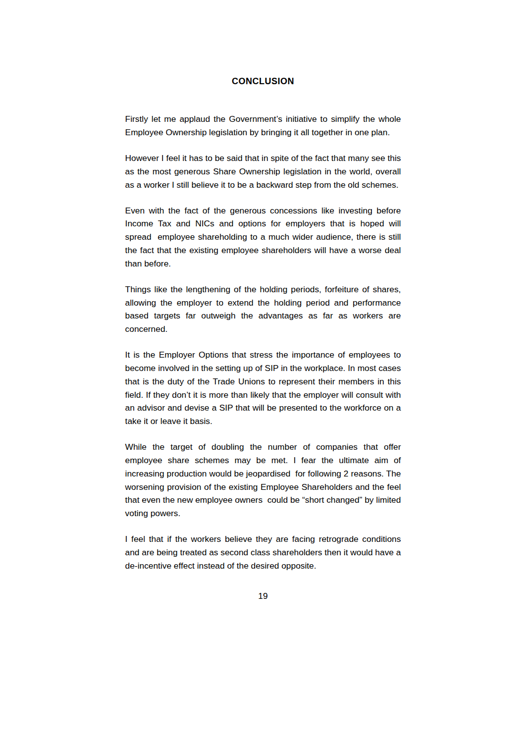CONCLUSION
Firstly let me applaud the Government’s initiative to simplify the whole Employee Ownership legislation by bringing it all together in one plan.
However I feel it has to be said that in spite of the fact that many see this as the most generous Share Ownership legislation in the world, overall as a worker I still believe it to be a backward step from the old schemes.
Even with the fact of the generous concessions like investing before Income Tax and NICs and options for employers that is hoped will spread employee shareholding to a much wider audience, there is still the fact that the existing employee shareholders will have a worse deal than before.
Things like the lengthening of the holding periods, forfeiture of shares, allowing the employer to extend the holding period and performance based targets far outweigh the advantages as far as workers are concerned.
It is the Employer Options that stress the importance of employees to become involved in the setting up of SIP in the workplace. In most cases that is the duty of the Trade Unions to represent their members in this field. If they don’t it is more than likely that the employer will consult with an advisor and devise a SIP that will be presented to the workforce on a take it or leave it basis.
While the target of doubling the number of companies that offer employee share schemes may be met. I fear the ultimate aim of increasing production would be jeopardised for following 2 reasons. The worsening provision of the existing Employee Shareholders and the feel that even the new employee owners could be “short changed” by limited voting powers.
I feel that if the workers believe they are facing retrograde conditions and are being treated as second class shareholders then it would have a de-incentive effect instead of the desired opposite.
19